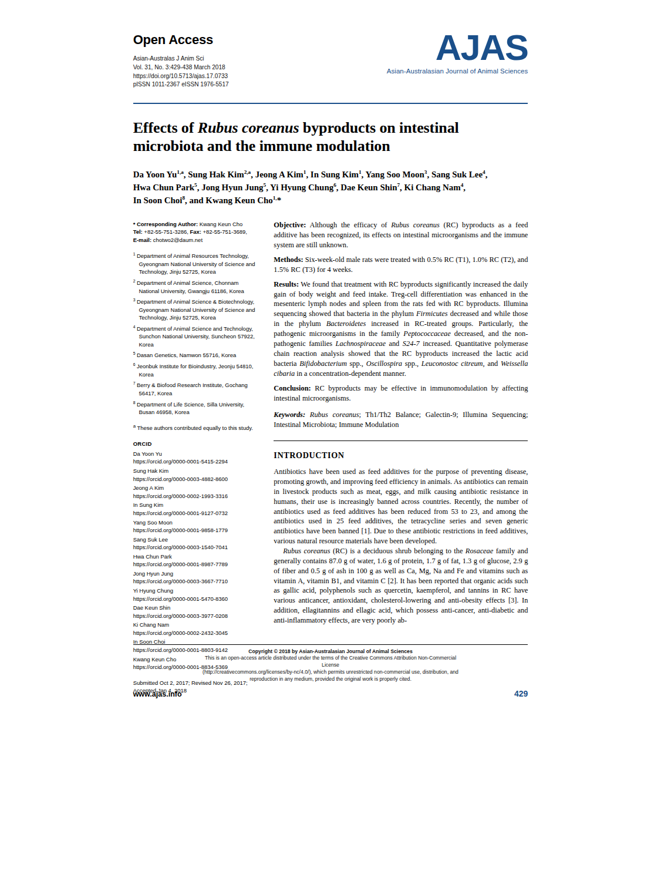Open Access
Asian-Australas J Anim Sci
Vol. 31, No. 3:429-438 March 2018
https://doi.org/10.5713/ajas.17.0733
pISSN 1011-2367 eISSN 1976-5517
AJAS
Asian-Australasian Journal of Animal Sciences
Effects of Rubus coreanus byproducts on intestinal microbiota and the immune modulation
Da Yoon Yu1,a, Sung Hak Kim2,a, Jeong A Kim1, In Sung Kim1, Yang Soo Moon3, Sang Suk Lee4,
Hwa Chun Park5, Jong Hyun Jung5, Yi Hyung Chung6, Dae Keun Shin7, Ki Chang Nam4,
In Soon Choi8, and Kwang Keun Cho1,*
* Corresponding Author: Kwang Keun Cho
Tel: +82-55-751-3286, Fax: +82-55-751-3689,
E-mail: chotwo2@daum.net
1 Department of Animal Resources Technology, Gyeongnam National University of Science and Technology, Jinju 52725, Korea
2 Department of Animal Science, Chonnam National University, Gwangju 61186, Korea
3 Department of Animal Science & Biotechnology, Gyeongnam National University of Science and Technology, Jinju 52725, Korea
4 Department of Animal Science and Technology, Sunchon National University, Suncheon 57922, Korea
5 Dasan Genetics, Namwon 55716, Korea
6 Jeonbuk Institute for Bioindustry, Jeonju 54810, Korea
7 Berry & Biofood Research Institute, Gochang 56417, Korea
8 Department of Life Science, Silla University, Busan 46958, Korea
a These authors contributed equally to this study.
ORCID
Da Yoon Yu https://orcid.org/0000-0001-5415-2294 Sung Hak Kim https://orcid.org/0000-0003-4882-8600 Jeong A Kim https://orcid.org/0000-0002-1993-3316 In Sung Kim https://orcid.org/0000-0001-9127-0732 Yang Soo Moon https://orcid.org/0000-0001-9858-1779 Sang Suk Lee https://orcid.org/0000-0003-1540-7041 Hwa Chun Park https://orcid.org/0000-0001-8987-7789 Jong Hyun Jung https://orcid.org/0000-0003-3667-7710 Yi Hyung Chung https://orcid.org/0000-0001-5470-8360 Dae Keun Shin https://orcid.org/0000-0003-3977-0208 Ki Chang Nam https://orcid.org/0000-0002-2432-3045 In Soon Choi https://orcid.org/0000-0001-8803-9142 Kwang Keun Cho https://orcid.org/0000-0001-8834-5369
Submitted Oct 2, 2017; Revised Nov 26, 2017;
Accepted Jan 4, 2018
Objective: Although the efficacy of Rubus coreanus (RC) byproducts as a feed additive has been recognized, its effects on intestinal microorganisms and the immune system are still unknown.
Methods: Six-week-old male rats were treated with 0.5% RC (T1), 1.0% RC (T2), and 1.5% RC (T3) for 4 weeks.
Results: We found that treatment with RC byproducts significantly increased the daily gain of body weight and feed intake. Treg-cell differentiation was enhanced in the mesenteric lymph nodes and spleen from the rats fed with RC byproducts. Illumina sequencing showed that bacteria in the phylum Firmicutes decreased and while those in the phylum Bacteroidetes increased in RC-treated groups. Particularly, the pathogenic microorganisms in the family Peptococcaceae decreased, and the non-pathogenic families Lachnospiraceae and S24-7 increased. Quantitative polymerase chain reaction analysis showed that the RC byproducts increased the lactic acid bacteria Bifidobacterium spp., Oscillospira spp., Leuconostoc citreum, and Weissella cibaria in a concentration-dependent manner.
Conclusion: RC byproducts may be effective in immunomodulation by affecting intestinal microorganisms.
Keywords: Rubus coreanus; Th1/Th2 Balance; Galectin-9; Illumina Sequencing; Intestinal Microbiota; Immune Modulation
INTRODUCTION
Antibiotics have been used as feed additives for the purpose of preventing disease, promoting growth, and improving feed efficiency in animals. As antibiotics can remain in livestock products such as meat, eggs, and milk causing antibiotic resistance in humans, their use is increasingly banned across countries. Recently, the number of antibiotics used as feed additives has been reduced from 53 to 23, and among the antibiotics used in 25 feed additives, the tetracycline series and seven generic antibiotics have been banned [1]. Due to these antibiotic restrictions in feed additives, various natural resource materials have been developed.
Rubus coreanus (RC) is a deciduous shrub belonging to the Rosaceae family and generally contains 87.0 g of water, 1.6 g of protein, 1.7 g of fat, 1.3 g of glucose, 2.9 g of fiber and 0.5 g of ash in 100 g as well as Ca, Mg, Na and Fe and vitamins such as vitamin A, vitamin B1, and vitamin C [2]. It has been reported that organic acids such as gallic acid, polyphenols such as quercetin, kaempferol, and tannins in RC have various anticancer, antioxidant, cholesterol-lowering and anti-obesity effects [3]. In addition, ellagitannins and ellagic acid, which possess anti-cancer, anti-diabetic and anti-inflammatory effects, are very poorly ab-
Copyright © 2018 by Asian-Australasian Journal of Animal Sciences
This is an open-access article distributed under the terms of the Creative Commons Attribution Non-Commercial License
(http://creativecommons.org/licenses/by-nc/4.0/), which permits unrestricted non-commercial use, distribution, and reproduction in any medium, provided the original work is properly cited.
www.ajas.info 429